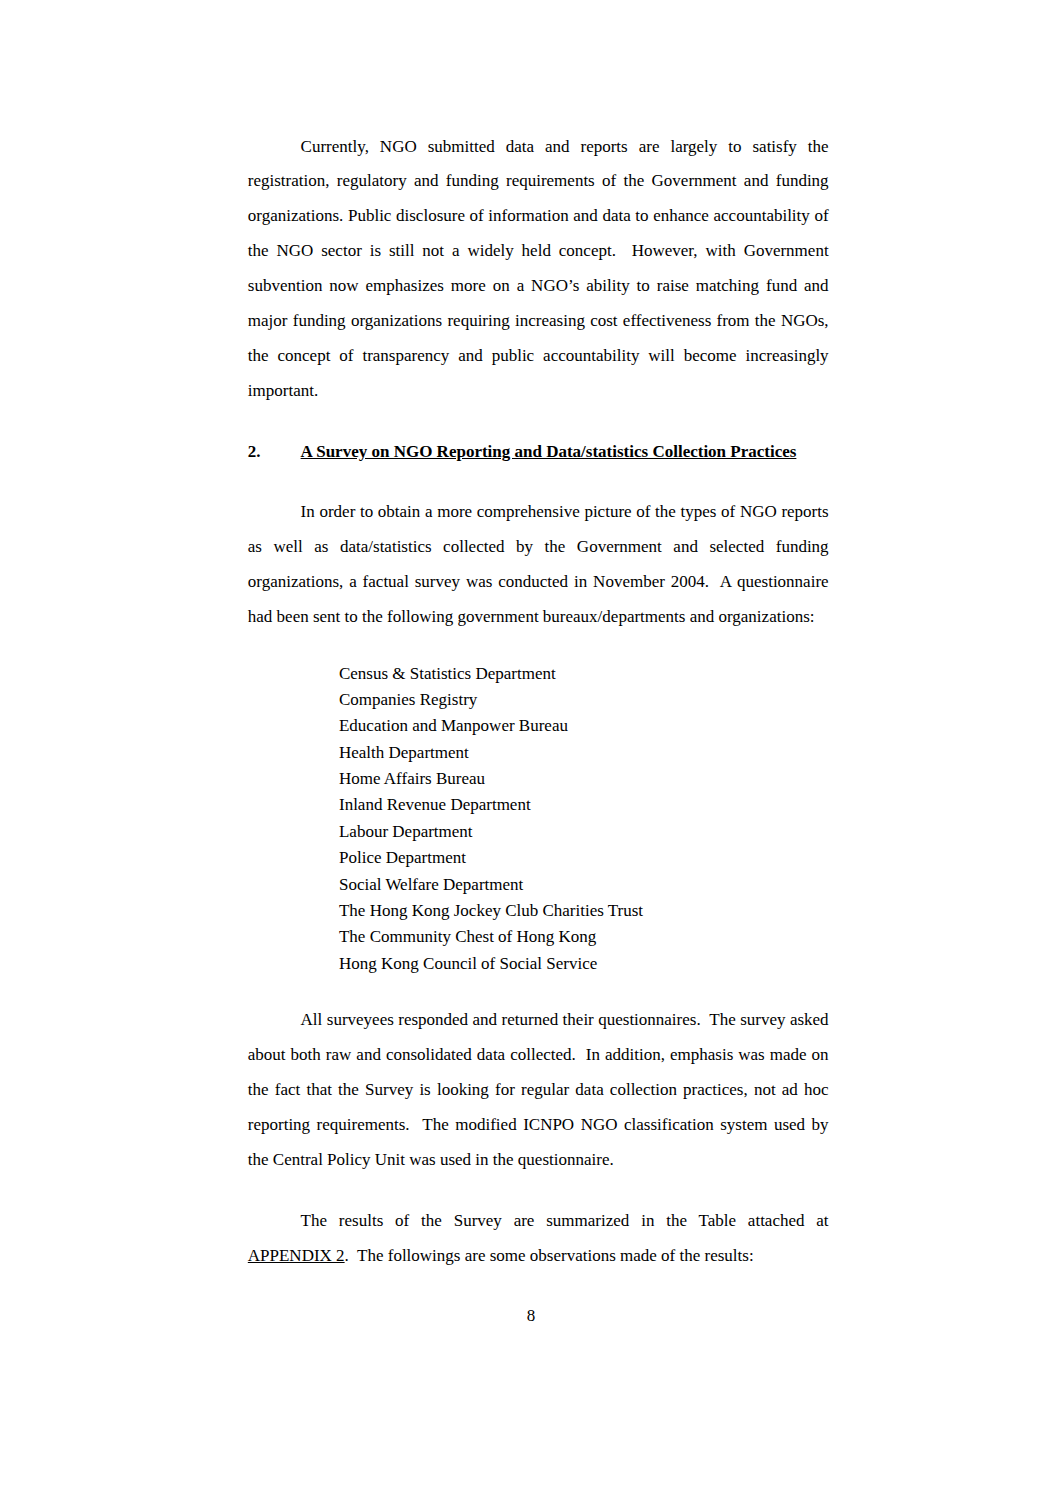Currently, NGO submitted data and reports are largely to satisfy the registration, regulatory and funding requirements of the Government and funding organizations. Public disclosure of information and data to enhance accountability of the NGO sector is still not a widely held concept. However, with Government subvention now emphasizes more on a NGO’s ability to raise matching fund and major funding organizations requiring increasing cost effectiveness from the NGOs, the concept of transparency and public accountability will become increasingly important.
2. A Survey on NGO Reporting and Data/statistics Collection Practices
In order to obtain a more comprehensive picture of the types of NGO reports as well as data/statistics collected by the Government and selected funding organizations, a factual survey was conducted in November 2004. A questionnaire had been sent to the following government bureaux/departments and organizations:
Census & Statistics Department
Companies Registry
Education and Manpower Bureau
Health Department
Home Affairs Bureau
Inland Revenue Department
Labour Department
Police Department
Social Welfare Department
The Hong Kong Jockey Club Charities Trust
The Community Chest of Hong Kong
Hong Kong Council of Social Service
All surveyees responded and returned their questionnaires. The survey asked about both raw and consolidated data collected. In addition, emphasis was made on the fact that the Survey is looking for regular data collection practices, not ad hoc reporting requirements. The modified ICNPO NGO classification system used by the Central Policy Unit was used in the questionnaire.
The results of the Survey are summarized in the Table attached at APPENDIX 2. The followings are some observations made of the results:
8